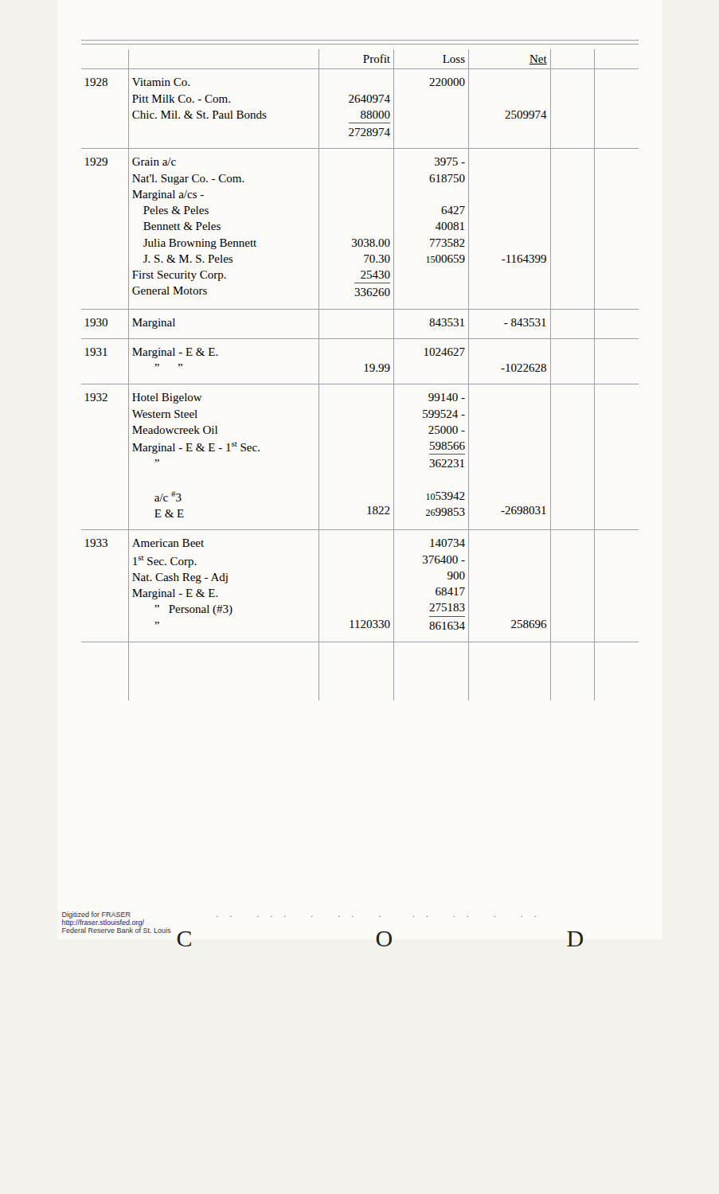| | | Profit | Loss | Net | | |
| --- | --- | --- | --- | --- | --- | --- |
| 1928 | Vitamin Co. Pitt Milk Co. - Com. Chic. Mil. & St. Paul Bonds | 2640974 88000 2728974 | 220000 | 2509974 | | |
| 1929 | Grain a/c Nat'l. Sugar Co. - Com. Marginal a/cs - Peles & Peles Bennett & Peles Julia Browning Bennett J. S. & M. S. Peles First Security Corp. General Motors | 3038.00 70.30 25430 336260 | 3975 - 618750 6427 40081 773582 15 00659 | -1164399 | | |
| 1930 | Marginal | | 843531 | - 843531 | | |
| 1931 | Marginal - E & E. ” ” | 19.99 | 1024627 | -1022628 | | |
| 1932 | Hotel Bigelow Western Steel Meadowcreek Oil Marginal - E & E - 1 st Sec. ” a/c # 3 E & E | 1822 | 99140 - 599524 - 25000 - 598566 362231 10 53942 26 99853 | -2698031 | | |
| 1933 | American Beet 1 st Sec. Corp. Nat. Cash Reg - Adj Marginal - E & E. ” Personal (#3) ” | 1120330 | 140734 376400 - 900 68417 275183 861634 | 258696 | | |
C O D
. . . . . . . . . . . . . . . .
Digitized for FRASER
http://fraser.stlouisfed.org/
Federal Reserve Bank of St. Louis